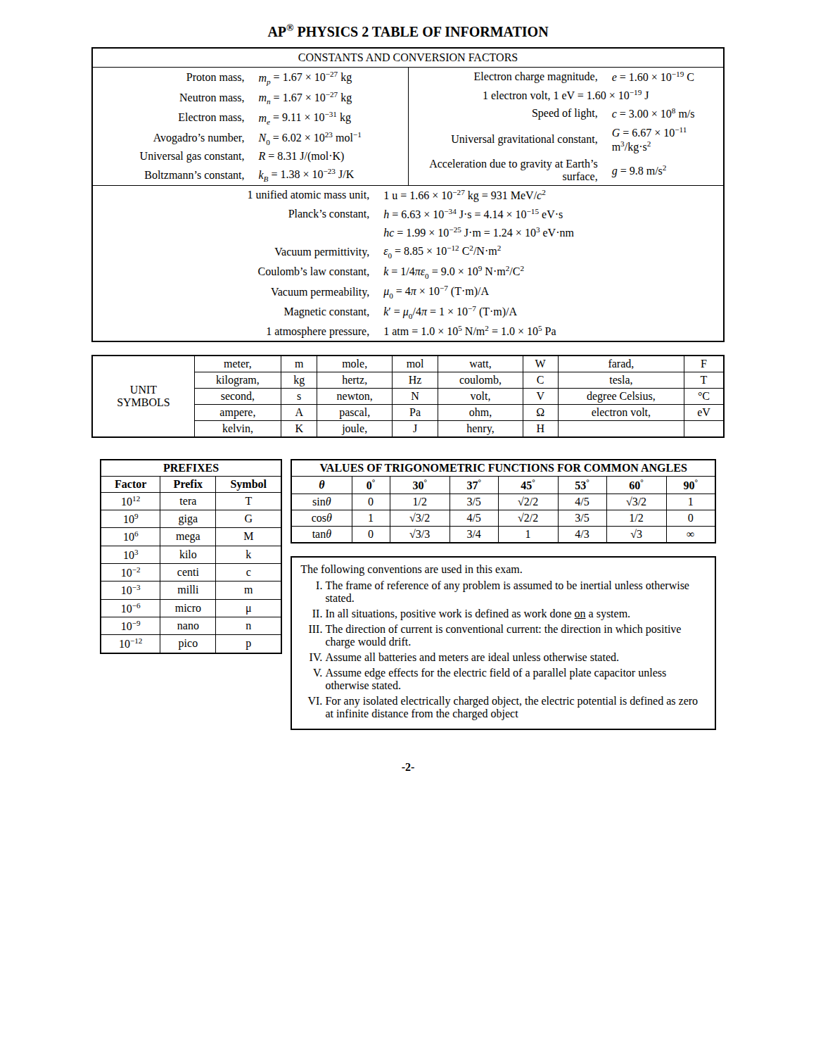AP® PHYSICS 2 TABLE OF INFORMATION
| CONSTANTS AND CONVERSION FACTORS |
| / Proton mass, / m p = 1.67 × 10 −27 kg / / Neutron mass, / m n = 1.67 × 10 −27 kg / / Electron mass, / m e = 9.11 × 10 −31 kg / / Avogadro’s number, / N 0 = 6.02 × 10 23 mol −1 / / Universal gas constant, / R = 8.31 J/(mol·K) / / Boltzmann’s constant, / k B = 1.38 × 10 −23 J/K / | / Electron charge magnitude, / e = 1.60 × 10 −19 C / / 1 electron volt, 1 eV = 1.60 × 10 −19 J / / Speed of light, / c = 3.00 × 10 8 m/s / / Universal gravitational constant, / G = 6.67 × 10 −11 m 3 /kg·s 2 / / Acceleration due to gravity at Earth’s surface, / g = 9.8 m/s 2 / |
| / 1 unified atomic mass unit, / 1 u = 1.66 × 10 −27 kg = 931 MeV/ c 2 / / Planck’s constant, / h = 6.63 × 10 −34 J·s = 4.14 × 10 −15 eV·s / / / hc = 1.99 × 10 −25 J·m = 1.24 × 10 3 eV·nm / / Vacuum permittivity, / ε 0 = 8.85 × 10 −12 C 2 /N·m 2 / / Coulomb’s law constant, / k = 1/4 πε 0 = 9.0 × 10 9 N·m 2 /C 2 / / Vacuum permeability, / μ 0 = 4 π × 10 −7 (T·m)/A / / Magnetic constant, / k ′ = μ 0 /4 π = 1 × 10 −7 (T·m)/A / / 1 atmosphere pressure, / 1 atm = 1.0 × 10 5 N/m 2 = 1.0 × 10 5 Pa / |
| UNIT SYMBOLS | meter, | m | mole, | mol | watt, | W | farad, | F |
| kilogram, | kg | hertz, | Hz | coulomb, | C | tesla, | T |
| second, | s | newton, | N | volt, | V | degree Celsius, | °C |
| ampere, | A | pascal, | Pa | ohm, | Ω | electron volt, | eV |
| kelvin, | K | joule, | J | henry, | H | | |
| / PREFIXES / / --- / / Factor / Prefix / Symbol / / 10 12 / tera / T / / 10 9 / giga / G / / 10 6 / mega / M / / 10 3 / kilo / k / / 10 −2 / centi / c / / 10 −3 / milli / m / / 10 −6 / micro / μ / / 10 −9 / nano / n / / 10 −12 / pico / p / | / VALUES OF TRIGONOMETRIC FUNCTIONS FOR COMMON ANGLES / / --- / / θ / 0 ° / 30 ° / 37 ° / 45 ° / 53 ° / 60 ° / 90 ° / / sin θ / 0 / 1/2 / 3/5 / √2/2 / 4/5 / √3/2 / 1 / / cos θ / 1 / √3/2 / 4/5 / √2/2 / 3/5 / 1/2 / 0 / / tan θ / 0 / √3/3 / 3/4 / 1 / 4/3 / √3 / ∞ / The following conventions are used in this exam. The frame of reference of any problem is assumed to be inertial unless otherwise stated. In all situations, positive work is defined as work done on a system. The direction of current is conventional current: the direction in which positive charge would drift. Assume all batteries and meters are ideal unless otherwise stated. Assume edge effects for the electric field of a parallel plate capacitor unless otherwise stated. For any isolated electrically charged object, the electric potential is defined as zero at infinite distance from the charged object |
-2-